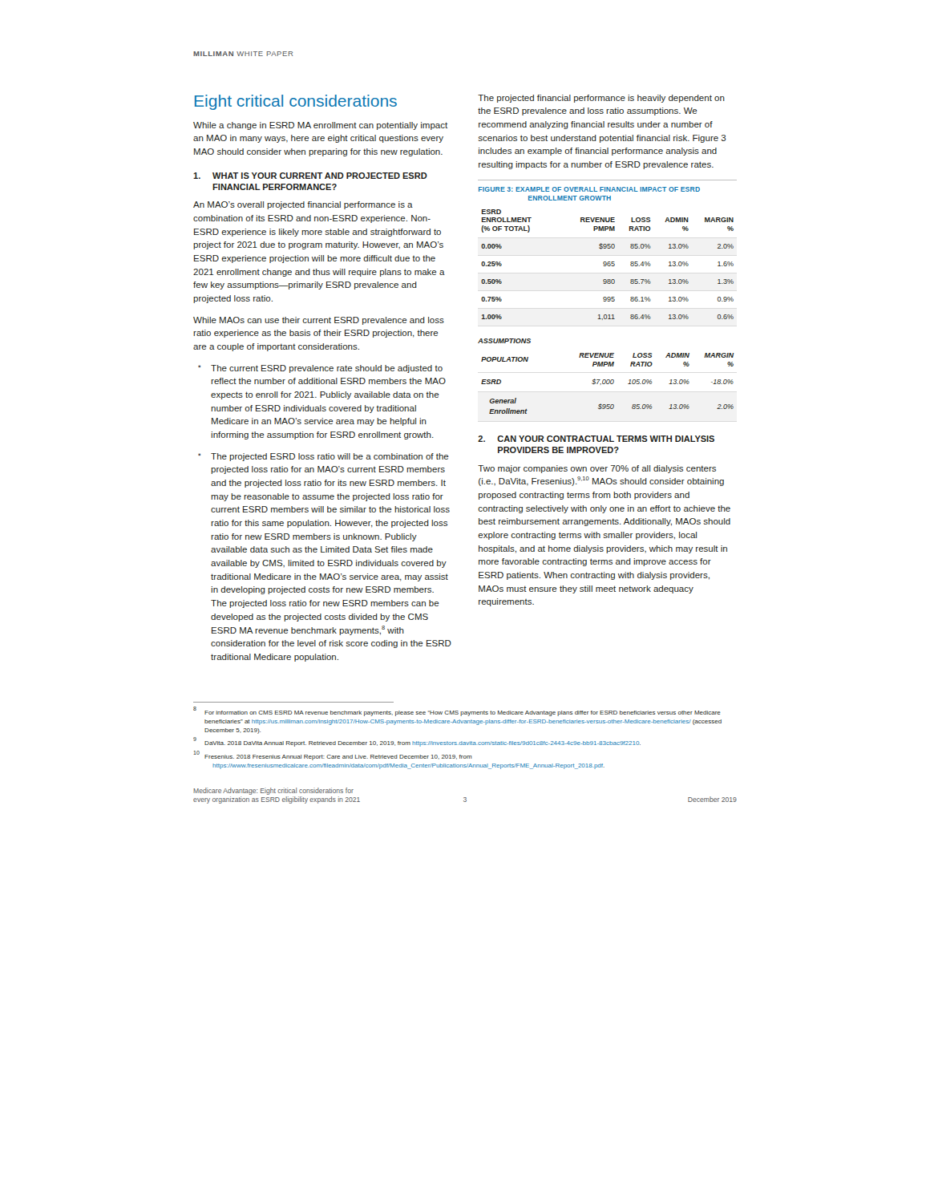MILLIMAN WHITE PAPER
Eight critical considerations
While a change in ESRD MA enrollment can potentially impact an MAO in many ways, here are eight critical questions every MAO should consider when preparing for this new regulation.
1. What is your current and projected ESRD financial performance?
An MAO’s overall projected financial performance is a combination of its ESRD and non-ESRD experience. Non-ESRD experience is likely more stable and straightforward to project for 2021 due to program maturity. However, an MAO’s ESRD experience projection will be more difficult due to the 2021 enrollment change and thus will require plans to make a few key assumptions—primarily ESRD prevalence and projected loss ratio.
While MAOs can use their current ESRD prevalence and loss ratio experience as the basis of their ESRD projection, there are a couple of important considerations.
The current ESRD prevalence rate should be adjusted to reflect the number of additional ESRD members the MAO expects to enroll for 2021. Publicly available data on the number of ESRD individuals covered by traditional Medicare in an MAO’s service area may be helpful in informing the assumption for ESRD enrollment growth.
The projected ESRD loss ratio will be a combination of the projected loss ratio for an MAO’s current ESRD members and the projected loss ratio for its new ESRD members. It may be reasonable to assume the projected loss ratio for current ESRD members will be similar to the historical loss ratio for this same population. However, the projected loss ratio for new ESRD members is unknown. Publicly available data such as the Limited Data Set files made available by CMS, limited to ESRD individuals covered by traditional Medicare in the MAO’s service area, may assist in developing projected costs for new ESRD members. The projected loss ratio for new ESRD members can be developed as the projected costs divided by the CMS ESRD MA revenue benchmark payments,8 with consideration for the level of risk score coding in the ESRD traditional Medicare population.
The projected financial performance is heavily dependent on the ESRD prevalence and loss ratio assumptions. We recommend analyzing financial results under a number of scenarios to best understand potential financial risk. Figure 3 includes an example of financial performance analysis and resulting impacts for a number of ESRD prevalence rates.
Figure 3: Example of overall financial impact of ESRDenrollment growth
| ESRD ENROLLMENT (% OF TOTAL) | REVENUE PMPM | LOSS RATIO | ADMIN % | MARGIN % |
| --- | --- | --- | --- | --- |
| 0.00% | $950 | 85.0% | 13.0% | 2.0% |
| 0.25% | 965 | 85.4% | 13.0% | 1.6% |
| 0.50% | 980 | 85.7% | 13.0% | 1.3% |
| 0.75% | 995 | 86.1% | 13.0% | 0.9% |
| 1.00% | 1,011 | 86.4% | 13.0% | 0.6% |
ASSUMPTIONS
| POPULATION | REVENUE PMPM | LOSS RATIO | ADMIN % | MARGIN % |
| --- | --- | --- | --- | --- |
| ESRD | $7,000 | 105.0% | 13.0% | -18.0% |
| General Enrollment | $950 | 85.0% | 13.0% | 2.0% |
2. Can your contractual terms with dialysis providers be improved?
Two major companies own over 70% of all dialysis centers (i.e., DaVita, Fresenius).9,10 MAOs should consider obtaining proposed contracting terms from both providers and contracting selectively with only one in an effort to achieve the best reimbursement arrangements. Additionally, MAOs should explore contracting terms with smaller providers, local hospitals, and at home dialysis providers, which may result in more favorable contracting terms and improve access for ESRD patients. When contracting with dialysis providers, MAOs must ensure they still meet network adequacy requirements.
8 For information on CMS ESRD MA revenue benchmark payments, please see “How CMS payments to Medicare Advantage plans differ for ESRD beneficiaries versus other Medicare beneficiaries” at https://us.milliman.com/insight/2017/How-CMS-payments-to-Medicare-Advantage-plans-differ-for-ESRD-beneficiaries-versus-other-Medicare-beneficiaries/ (accessed December 5, 2019).
9 DaVita. 2018 DaVita Annual Report. Retrieved December 10, 2019, from https://investors.davita.com/static-files/9d01c8fc-2443-4c9e-bb91-83cbac9f2210.
10 Fresenius. 2018 Fresenius Annual Report: Care and Live. Retrieved December 10, 2019, from https://www.freseniusmedicalcare.com/fileadmin/data/com/pdf/Media_Center/Publications/Annual_Reports/FME_Annual-Report_2018.pdf.
Medicare Advantage: Eight critical considerations for
every organization as ESRD eligibility expands in 2021
3
December 2019